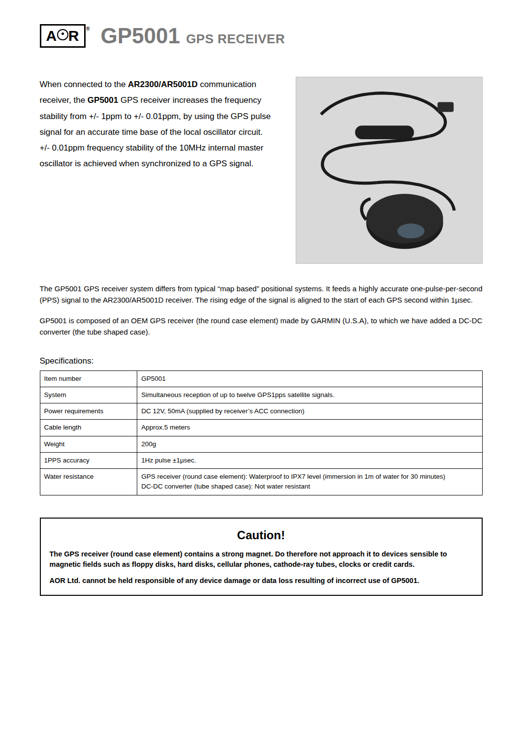A R®
GP5001 GPS RECEIVER
When connected to the AR2300/AR5001D communication receiver, the GP5001 GPS receiver increases the frequency stability from +/- 1ppm to +/- 0.01ppm, by using the GPS pulse signal for an accurate time base of the local oscillator circuit.
+/- 0.01ppm frequency stability of the 10MHz internal master oscillator is achieved when synchronized to a GPS signal.
The GP5001 GPS receiver system differs from typical “map based” positional systems. It feeds a highly accurate one-pulse-per-second (PPS) signal to the AR2300/AR5001D receiver. The rising edge of the signal is aligned to the start of each GPS second within 1µsec.
GP5001 is composed of an OEM GPS receiver (the round case element) made by GARMIN (U.S.A), to which we have added a DC-DC converter (the tube shaped case).
Specifications:
| Item number | GP5001 |
| System | Simultaneous reception of up to twelve GPS1pps satellite signals. |
| Power requirements | DC 12V, 50mA (supplied by receiver’s ACC connection) |
| Cable length | Approx.5 meters |
| Weight | 200g |
| 1PPS accuracy | 1Hz pulse ±1µsec. |
| Water resistance | GPS receiver (round case element): Waterproof to IPX7 level (immersion in 1m of water for 30 minutes) DC-DC converter (tube shaped case): Not water resistant |
Caution!
The GPS receiver (round case element) contains a strong magnet. Do therefore not approach it to devices sensible to magnetic fields such as floppy disks, hard disks, cellular phones, cathode-ray tubes, clocks or credit cards.
AOR Ltd. cannot be held responsible of any device damage or data loss resulting of incorrect use of GP5001.